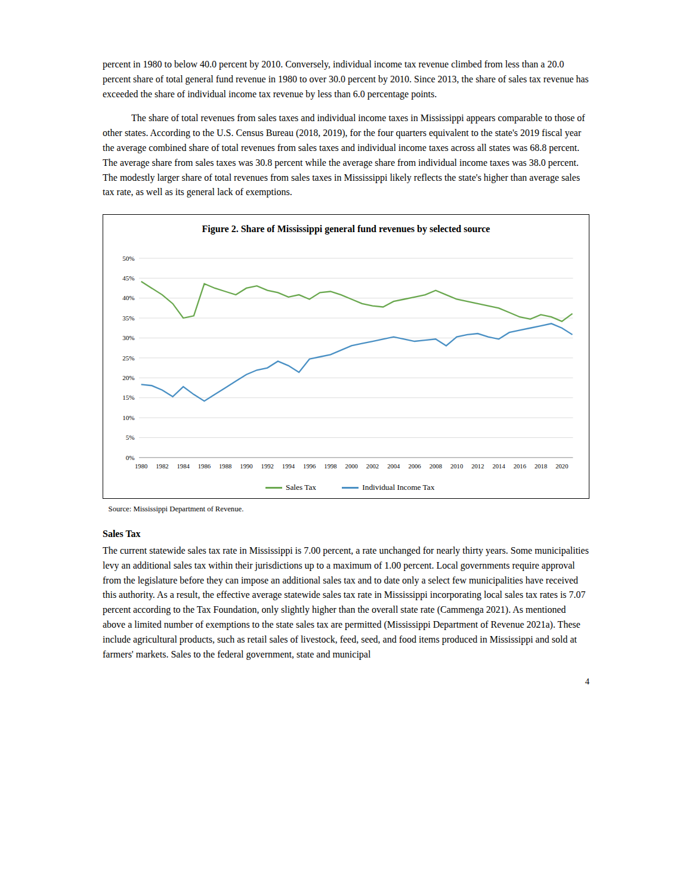percent in 1980 to below 40.0 percent by 2010. Conversely, individual income tax revenue climbed from less than a 20.0 percent share of total general fund revenue in 1980 to over 30.0 percent by 2010. Since 2013, the share of sales tax revenue has exceeded the share of individual income tax revenue by less than 6.0 percentage points.
The share of total revenues from sales taxes and individual income taxes in Mississippi appears comparable to those of other states. According to the U.S. Census Bureau (2018, 2019), for the four quarters equivalent to the state's 2019 fiscal year the average combined share of total revenues from sales taxes and individual income taxes across all states was 68.8 percent. The average share from sales taxes was 30.8 percent while the average share from individual income taxes was 38.0 percent. The modestly larger share of total revenues from sales taxes in Mississippi likely reflects the state's higher than average sales tax rate, as well as its general lack of exemptions.
Figure 2. Share of Mississippi general fund revenues by selected source
50% 45% 40% 35% 30% 25% 20% 15% 10% 5% 0% 1980 1982 1984 1986 1988 1990 1992 1994 1996 1998 2000 2002 2004 2006 2008 2010 2012 2014 2016 2018 2020
Sales Tax Individual Income Tax
Source: Mississippi Department of Revenue.
Sales Tax
The current statewide sales tax rate in Mississippi is 7.00 percent, a rate unchanged for nearly thirty years. Some municipalities levy an additional sales tax within their jurisdictions up to a maximum of 1.00 percent. Local governments require approval from the legislature before they can impose an additional sales tax and to date only a select few municipalities have received this authority. As a result, the effective average statewide sales tax rate in Mississippi incorporating local sales tax rates is 7.07 percent according to the Tax Foundation, only slightly higher than the overall state rate (Cammenga 2021). As mentioned above a limited number of exemptions to the state sales tax are permitted (Mississippi Department of Revenue 2021a). These include agricultural products, such as retail sales of livestock, feed, seed, and food items produced in Mississippi and sold at farmers' markets. Sales to the federal government, state and municipal
4